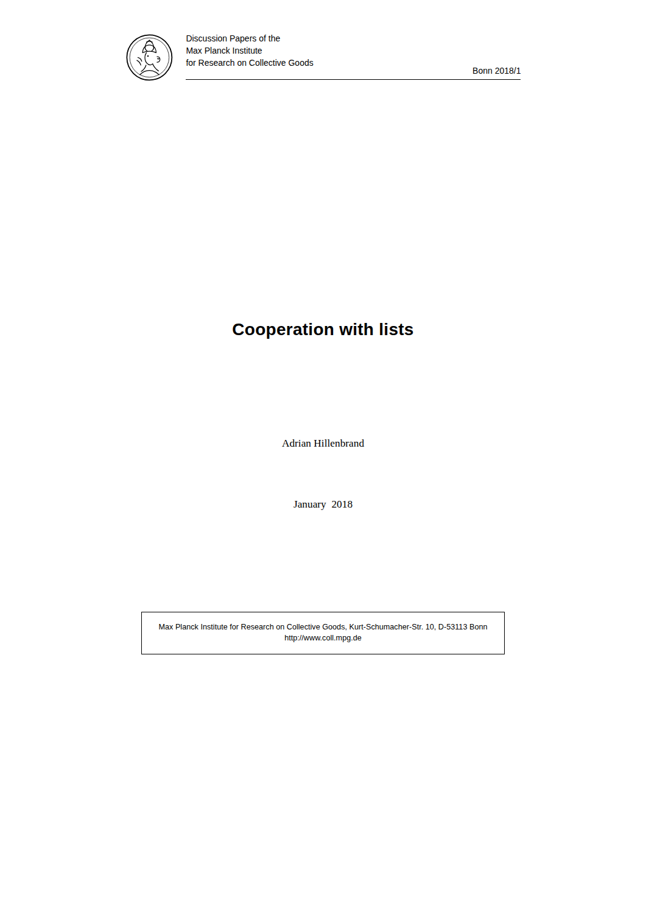Discussion Papers of the Max Planck Institute for Research on Collective Goods
Bonn 2018/1
Cooperation with lists
Adrian Hillenbrand
January 2018
Max Planck Institute for Research on Collective Goods, Kurt-Schumacher-Str. 10, D-53113 Bonn
http://www.coll.mpg.de